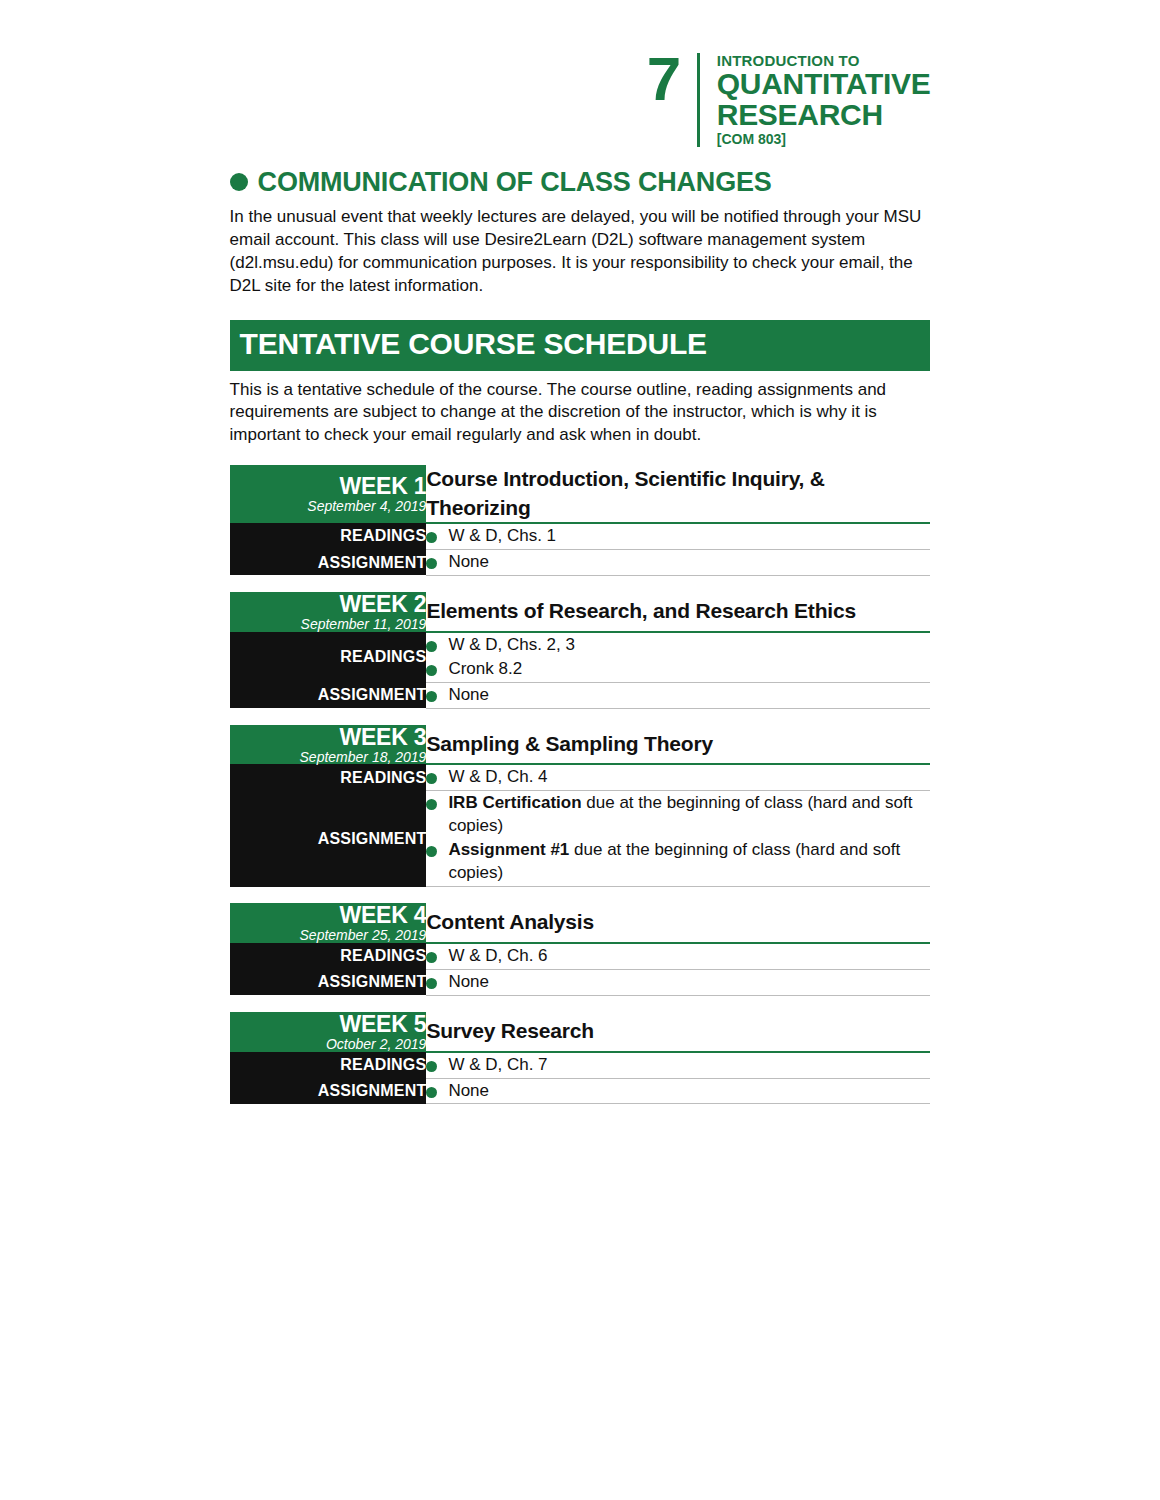7
INTRODUCTION TO QUANTITATIVE RESEARCH [COM 803]
COMMUNICATION OF CLASS CHANGES
In the unusual event that weekly lectures are delayed, you will be notified through your MSU email account. This class will use Desire2Learn (D2L) software management system (d2l.msu.edu) for communication purposes. It is your responsibility to check your email, the D2L site for the latest information.
TENTATIVE COURSE SCHEDULE
This is a tentative schedule of the course. The course outline, reading assignments and requirements are subject to change at the discretion of the instructor, which is why it is important to check your email regularly and ask when in doubt.
| WEEK 1 September 4, 2019 | Course Introduction, Scientific Inquiry, & Theorizing |
| READINGS | W & D, Chs. 1 |
| ASSIGNMENT | None |
| WEEK 2 September 11, 2019 | Elements of Research, and Research Ethics |
| READINGS | W & D, Chs. 2, 3 Cronk 8.2 |
| ASSIGNMENT | None |
| WEEK 3 September 18, 2019 | Sampling & Sampling Theory |
| READINGS | W & D, Ch. 4 |
| ASSIGNMENT | IRB Certification due at the beginning of class (hard and soft copies) Assignment #1 due at the beginning of class (hard and soft copies) |
| WEEK 4 September 25, 2019 | Content Analysis |
| READINGS | W & D, Ch. 6 |
| ASSIGNMENT | None |
| WEEK 5 October 2, 2019 | Survey Research |
| READINGS | W & D, Ch. 7 |
| ASSIGNMENT | None |